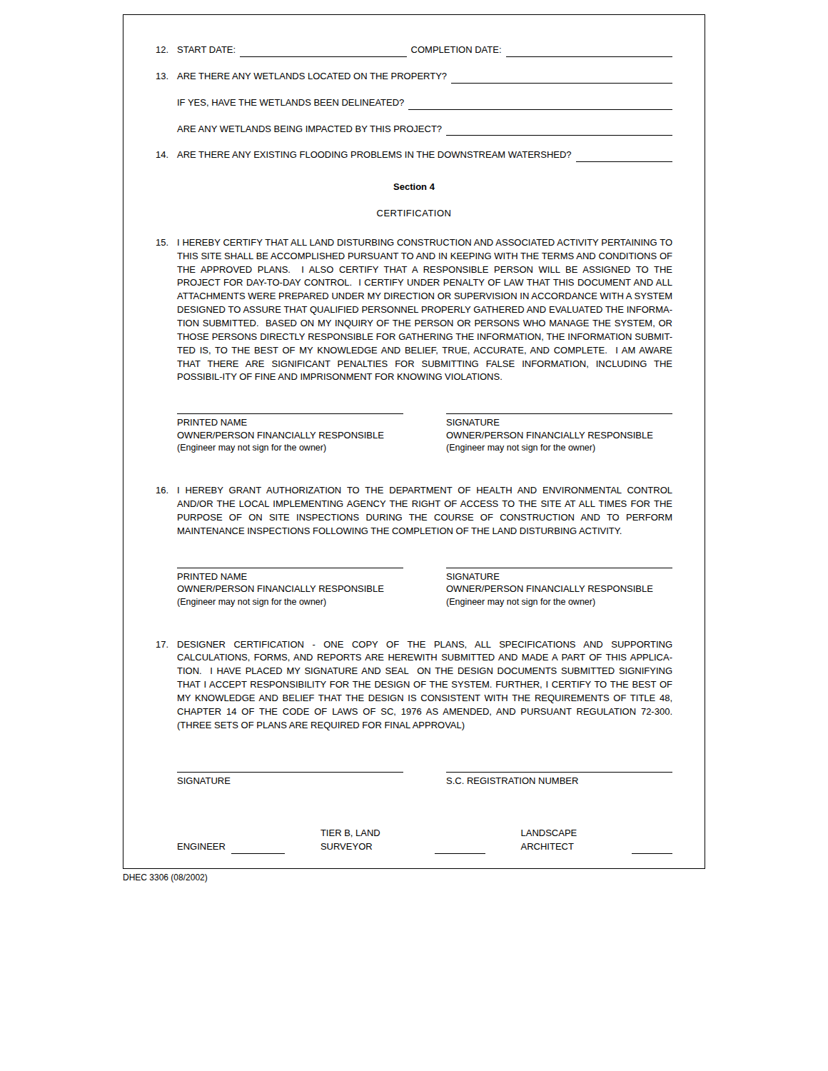12.
START DATE: COMPLETION DATE:
13.
ARE THERE ANY WETLANDS LOCATED ON THE PROPERTY?
IF YES, HAVE THE WETLANDS BEEN DELINEATED?
ARE ANY WETLANDS BEING IMPACTED BY THIS PROJECT?
14.
ARE THERE ANY EXISTING FLOODING PROBLEMS IN THE DOWNSTREAM WATERSHED?
Section 4
CERTIFICATION
15.
I HEREBY CERTIFY THAT ALL LAND DISTURBING CONSTRUCTION AND ASSOCIATED ACTIVITY PERTAINING TO THIS SITE SHALL BE ACCOMPLISHED PURSUANT TO AND IN KEEPING WITH THE TERMS AND CONDITIONS OF THE APPROVED PLANS. I ALSO CERTIFY THAT A RESPONSIBLE PERSON WILL BE ASSIGNED TO THE PROJECT FOR DAY-TO-DAY CONTROL. I CERTIFY UNDER PENALTY OF LAW THAT THIS DOCUMENT AND ALL ATTACHMENTS WERE PREPARED UNDER MY DIRECTION OR SUPERVISION IN ACCORDANCE WITH A SYSTEM DESIGNED TO ASSURE THAT QUALIFIED PERSONNEL PROPERLY GATHERED AND EVALUATED THE INFORMA-TION SUBMITTED. BASED ON MY INQUIRY OF THE PERSON OR PERSONS WHO MANAGE THE SYSTEM, OR THOSE PERSONS DIRECTLY RESPONSIBLE FOR GATHERING THE INFORMATION, THE INFORMATION SUBMIT-TED IS, TO THE BEST OF MY KNOWLEDGE AND BELIEF, TRUE, ACCURATE, AND COMPLETE. I AM AWARE THAT THERE ARE SIGNIFICANT PENALTIES FOR SUBMITTING FALSE INFORMATION, INCLUDING THE POSSIBIL-ITY OF FINE AND IMPRISONMENT FOR KNOWING VIOLATIONS.
PRINTED NAME
OWNER/PERSON FINANCIALLY RESPONSIBLE
(Engineer may not sign for the owner)
SIGNATURE
OWNER/PERSON FINANCIALLY RESPONSIBLE
(Engineer may not sign for the owner)
16.
I HEREBY GRANT AUTHORIZATION TO THE DEPARTMENT OF HEALTH AND ENVIRONMENTAL CONTROL AND/OR THE LOCAL IMPLEMENTING AGENCY THE RIGHT OF ACCESS TO THE SITE AT ALL TIMES FOR THE PURPOSE OF ON SITE INSPECTIONS DURING THE COURSE OF CONSTRUCTION AND TO PERFORM MAINTENANCE INSPECTIONS FOLLOWING THE COMPLETION OF THE LAND DISTURBING ACTIVITY.
PRINTED NAME
OWNER/PERSON FINANCIALLY RESPONSIBLE
(Engineer may not sign for the owner)
SIGNATURE
OWNER/PERSON FINANCIALLY RESPONSIBLE
(Engineer may not sign for the owner)
17.
DESIGNER CERTIFICATION - ONE COPY OF THE PLANS, ALL SPECIFICATIONS AND SUPPORTING CALCULATIONS, FORMS, AND REPORTS ARE HEREWITH SUBMITTED AND MADE A PART OF THIS APPLICA-TION. I HAVE PLACED MY SIGNATURE AND SEAL ON THE DESIGN DOCUMENTS SUBMITTED SIGNIFYING THAT I ACCEPT RESPONSIBILITY FOR THE DESIGN OF THE SYSTEM. FURTHER, I CERTIFY TO THE BEST OF MY KNOWLEDGE AND BELIEF THAT THE DESIGN IS CONSISTENT WITH THE REQUIREMENTS OF TITLE 48, CHAPTER 14 OF THE CODE OF LAWS OF SC, 1976 AS AMENDED, AND PURSUANT REGULATION 72-300. (THREE SETS OF PLANS ARE REQUIRED FOR FINAL APPROVAL)
SIGNATURE
S.C. REGISTRATION NUMBER
ENGINEER
TIER B, LAND SURVEYOR
LANDSCAPE ARCHITECT
DHEC 3306 (08/2002)